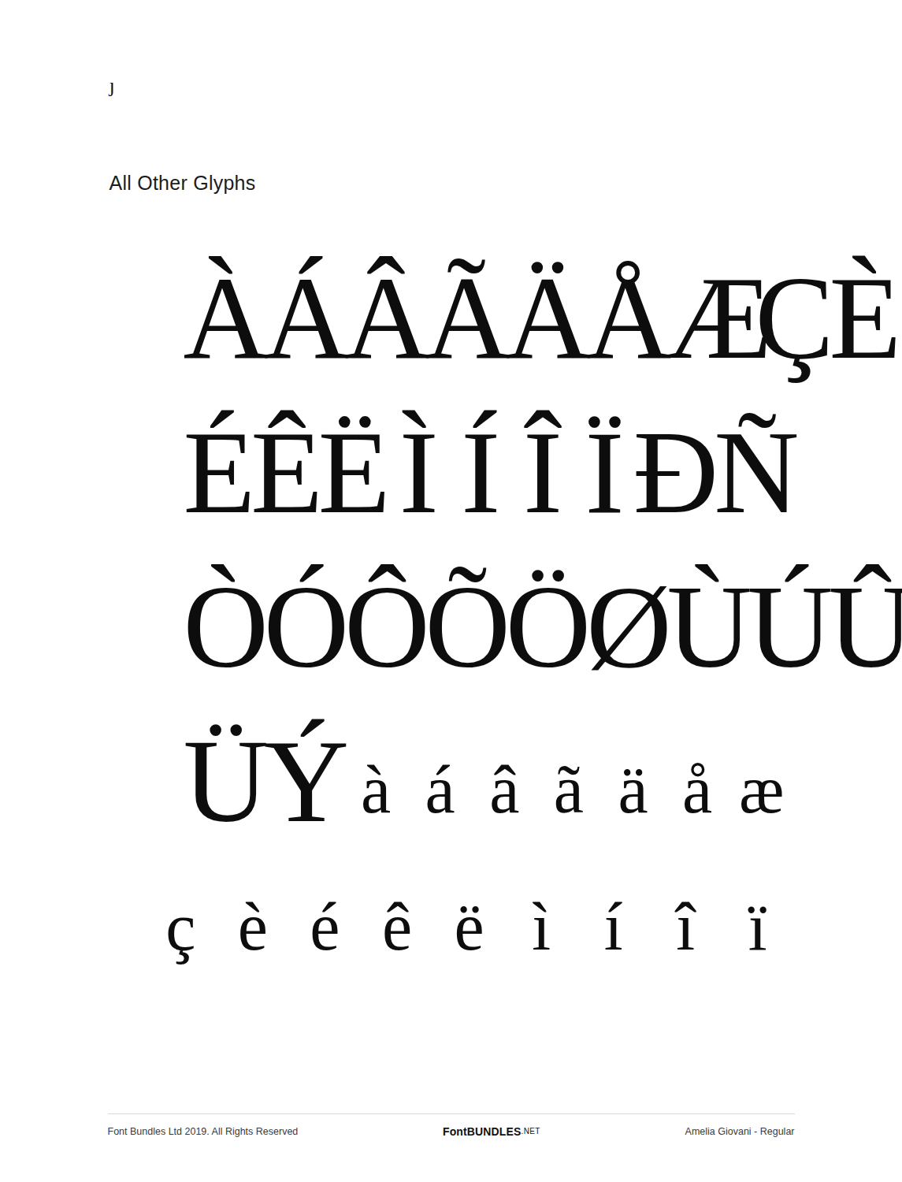ȷ
All Other Glyphs
À Á Â Ã Ä Å Æ Ç È
É Ê Ë Ì Í Î Ï Ð Ñ
Ò Ó Ô Õ Ö Ø Ù Ú Û
Ü Ý à á â ã ä å æ
ç è é ê ë ì í î ï
Font Bundles Ltd 2019. All Rights Reserved
FontBUNDLES.NET
Amelia Giovani - Regular